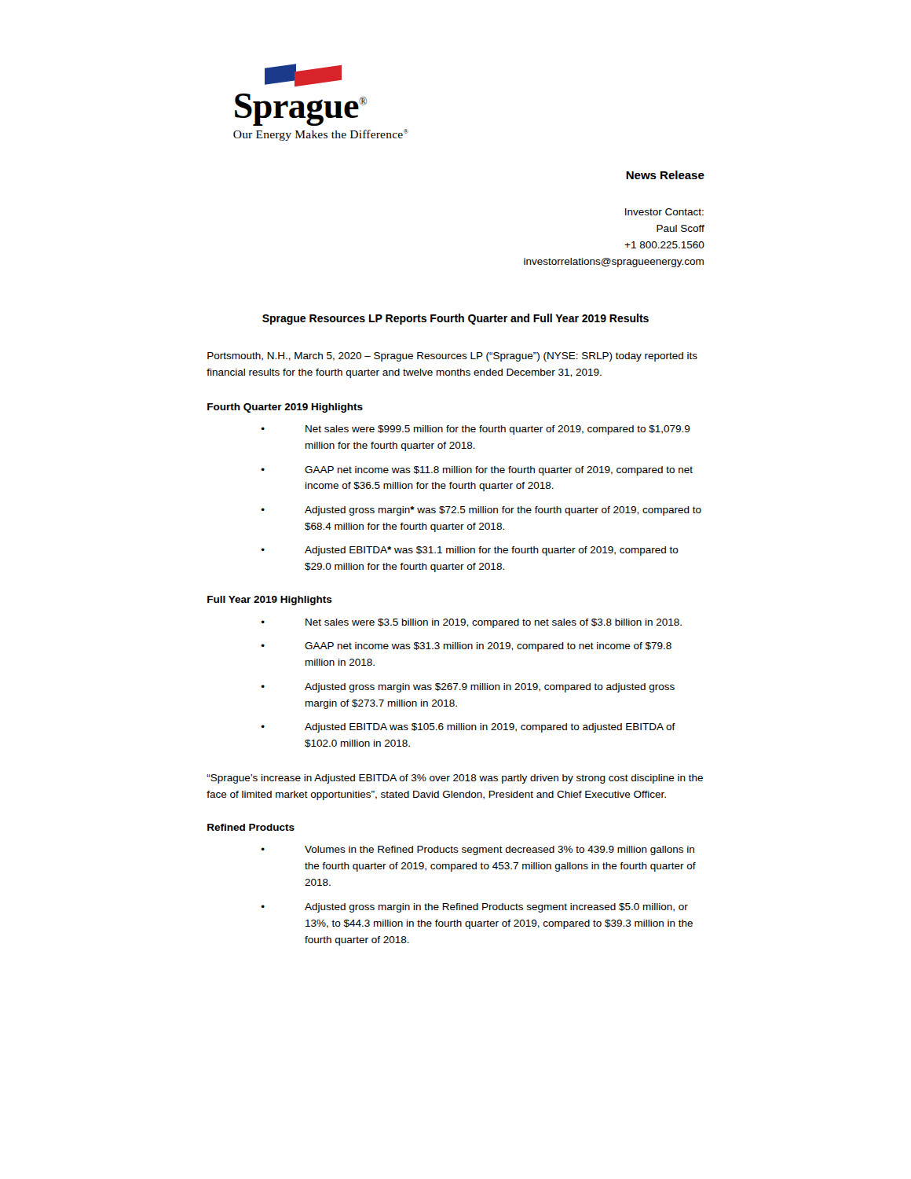Sprague®
Our Energy Makes the Difference®
News Release
Investor Contact:
Paul Scoff
+1 800.225.1560
investorrelations@spragueenergy.com
Sprague Resources LP Reports Fourth Quarter and Full Year 2019 Results
Portsmouth, N.H., March 5, 2020 – Sprague Resources LP (“Sprague”) (NYSE: SRLP) today reported its financial results for the fourth quarter and twelve months ended December 31, 2019.
Fourth Quarter 2019 Highlights
Net sales were $999.5 million for the fourth quarter of 2019, compared to $1,079.9 million for the fourth quarter of 2018.
GAAP net income was $11.8 million for the fourth quarter of 2019, compared to net income of $36.5 million for the fourth quarter of 2018.
Adjusted gross margin* was $72.5 million for the fourth quarter of 2019, compared to $68.4 million for the fourth quarter of 2018.
Adjusted EBITDA* was $31.1 million for the fourth quarter of 2019, compared to $29.0 million for the fourth quarter of 2018.
Full Year 2019 Highlights
Net sales were $3.5 billion in 2019, compared to net sales of $3.8 billion in 2018.
GAAP net income was $31.3 million in 2019, compared to net income of $79.8 million in 2018.
Adjusted gross margin was $267.9 million in 2019, compared to adjusted gross margin of $273.7 million in 2018.
Adjusted EBITDA was $105.6 million in 2019, compared to adjusted EBITDA of $102.0 million in 2018.
“Sprague’s increase in Adjusted EBITDA of 3% over 2018 was partly driven by strong cost discipline in the face of limited market opportunities”, stated David Glendon, President and Chief Executive Officer.
Refined Products
Volumes in the Refined Products segment decreased 3% to 439.9 million gallons in the fourth quarter of 2019, compared to 453.7 million gallons in the fourth quarter of 2018.
Adjusted gross margin in the Refined Products segment increased $5.0 million, or 13%, to $44.3 million in the fourth quarter of 2019, compared to $39.3 million in the fourth quarter of 2018.